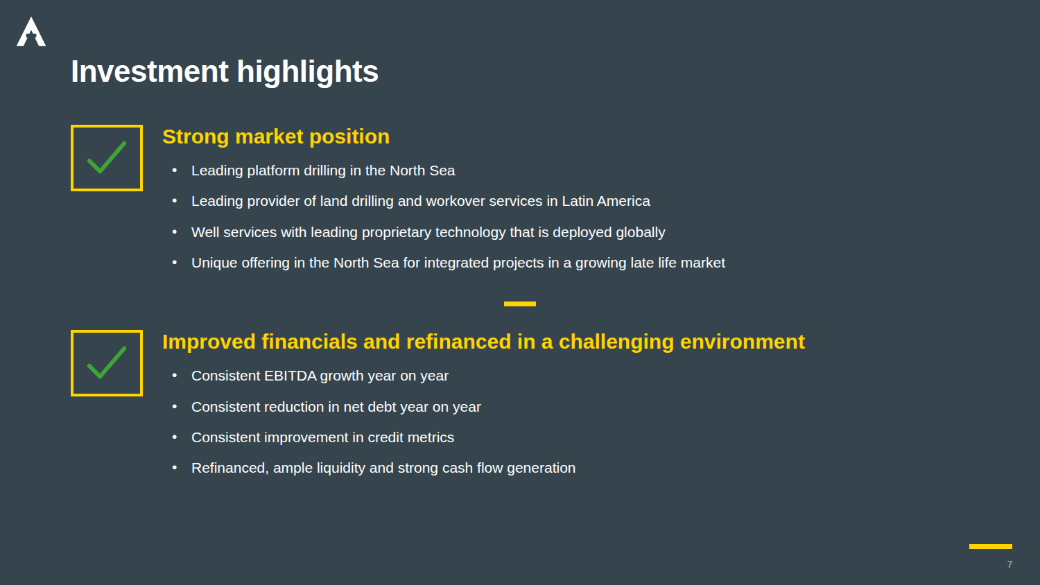Investment highlights
Strong market position
Leading platform drilling in the North Sea
Leading provider of land drilling and workover services in Latin America
Well services with leading proprietary technology that is deployed globally
Unique offering in the North Sea for integrated projects in a growing late life market
Improved financials and refinanced in a challenging environment
Consistent EBITDA growth year on year
Consistent reduction in net debt year on year
Consistent improvement in credit metrics
Refinanced, ample liquidity and strong cash flow generation
7